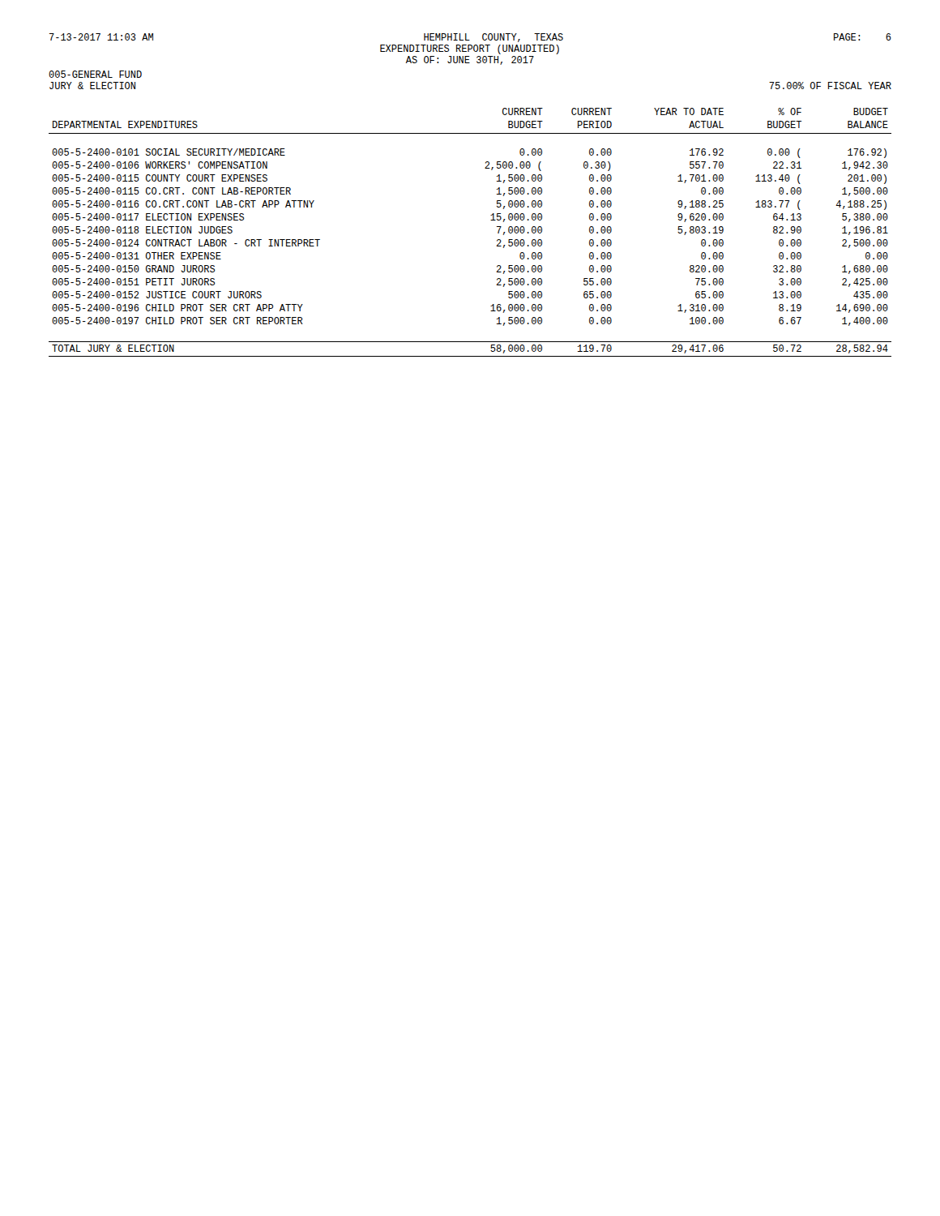7-13-2017 11:03 AM HEMPHILL COUNTY, TEXAS PAGE: 6
EXPENDITURES REPORT (UNAUDITED)
AS OF: JUNE 30TH, 2017
005-GENERAL FUND
JURY & ELECTION 75.00% OF FISCAL YEAR
| | CURRENT | CURRENT | YEAR TO DATE | % OF | BUDGET |
| --- | --- | --- | --- | --- | --- |
| DEPARTMENTAL EXPENDITURES | BUDGET | PERIOD | ACTUAL | BUDGET | BALANCE |
| 005-5-2400-0101 SOCIAL SECURITY/MEDICARE | 0.00 | 0.00 | 176.92 | 0.00 ( | 176.92) |
| 005-5-2400-0106 WORKERS' COMPENSATION | 2,500.00 ( | 0.30) | 557.70 | 22.31 | 1,942.30 |
| 005-5-2400-0115 COUNTY COURT EXPENSES | 1,500.00 | 0.00 | 1,701.00 | 113.40 ( | 201.00) |
| 005-5-2400-0115 CO.CRT. CONT LAB-REPORTER | 1,500.00 | 0.00 | 0.00 | 0.00 | 1,500.00 |
| 005-5-2400-0116 CO.CRT.CONT LAB-CRT APP ATTNY | 5,000.00 | 0.00 | 9,188.25 | 183.77 ( | 4,188.25) |
| 005-5-2400-0117 ELECTION EXPENSES | 15,000.00 | 0.00 | 9,620.00 | 64.13 | 5,380.00 |
| 005-5-2400-0118 ELECTION JUDGES | 7,000.00 | 0.00 | 5,803.19 | 82.90 | 1,196.81 |
| 005-5-2400-0124 CONTRACT LABOR - CRT INTERPRET | 2,500.00 | 0.00 | 0.00 | 0.00 | 2,500.00 |
| 005-5-2400-0131 OTHER EXPENSE | 0.00 | 0.00 | 0.00 | 0.00 | 0.00 |
| 005-5-2400-0150 GRAND JURORS | 2,500.00 | 0.00 | 820.00 | 32.80 | 1,680.00 |
| 005-5-2400-0151 PETIT JURORS | 2,500.00 | 55.00 | 75.00 | 3.00 | 2,425.00 |
| 005-5-2400-0152 JUSTICE COURT JURORS | 500.00 | 65.00 | 65.00 | 13.00 | 435.00 |
| 005-5-2400-0196 CHILD PROT SER CRT APP ATTY | 16,000.00 | 0.00 | 1,310.00 | 8.19 | 14,690.00 |
| 005-5-2400-0197 CHILD PROT SER CRT REPORTER | 1,500.00 | 0.00 | 100.00 | 6.67 | 1,400.00 |
| TOTAL JURY & ELECTION | 58,000.00 | 119.70 | 29,417.06 | 50.72 | 28,582.94 |